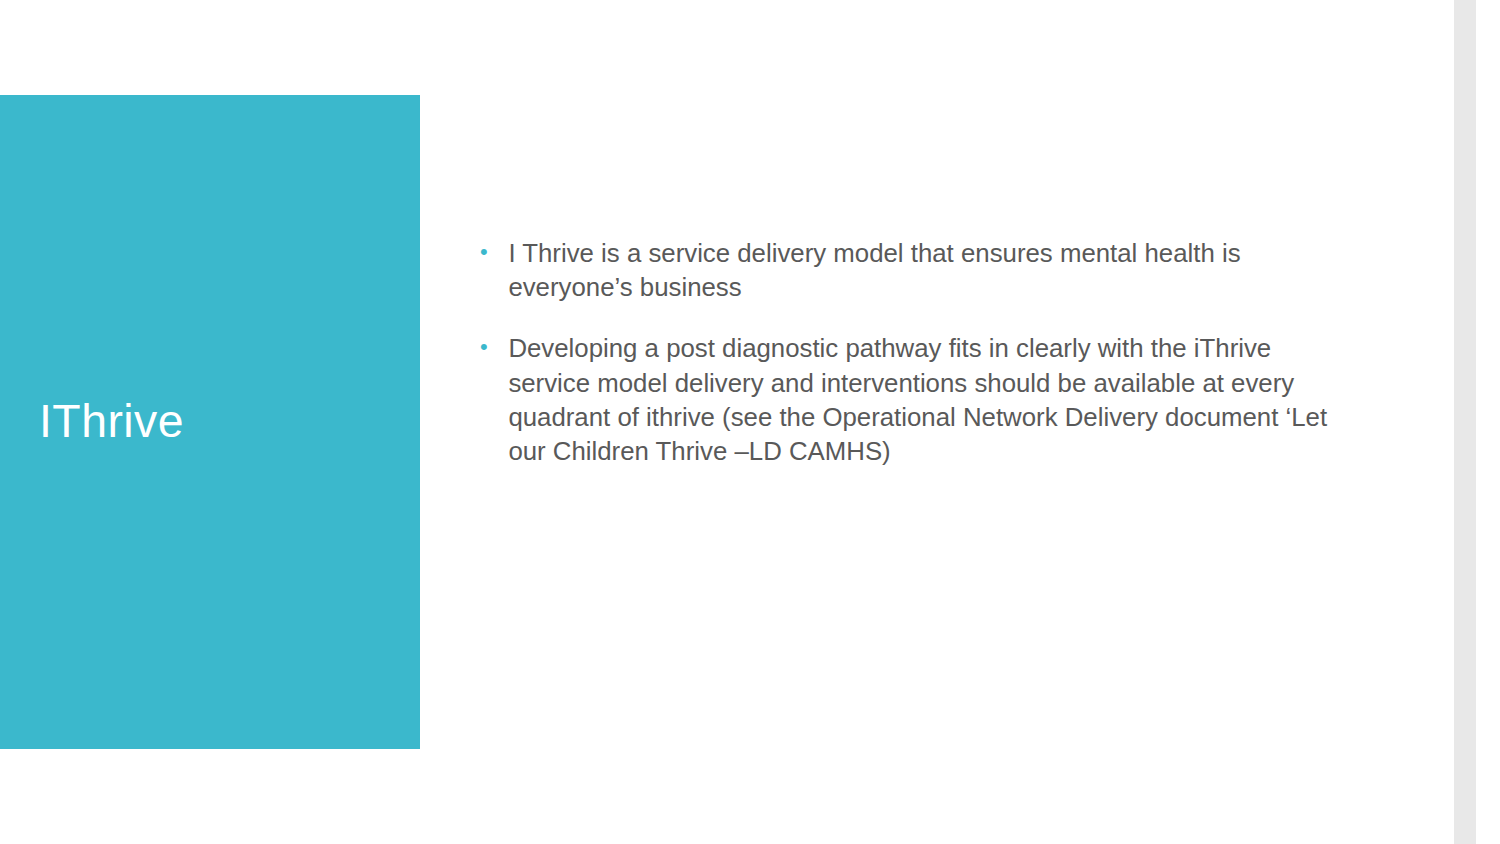IThrive
I Thrive is a service delivery model that ensures mental health is everyone’s business
Developing a post diagnostic pathway fits in clearly with the iThrive service model delivery and interventions should be available at every quadrant of ithrive (see the Operational Network Delivery document ‘Let our Children Thrive –LD CAMHS)